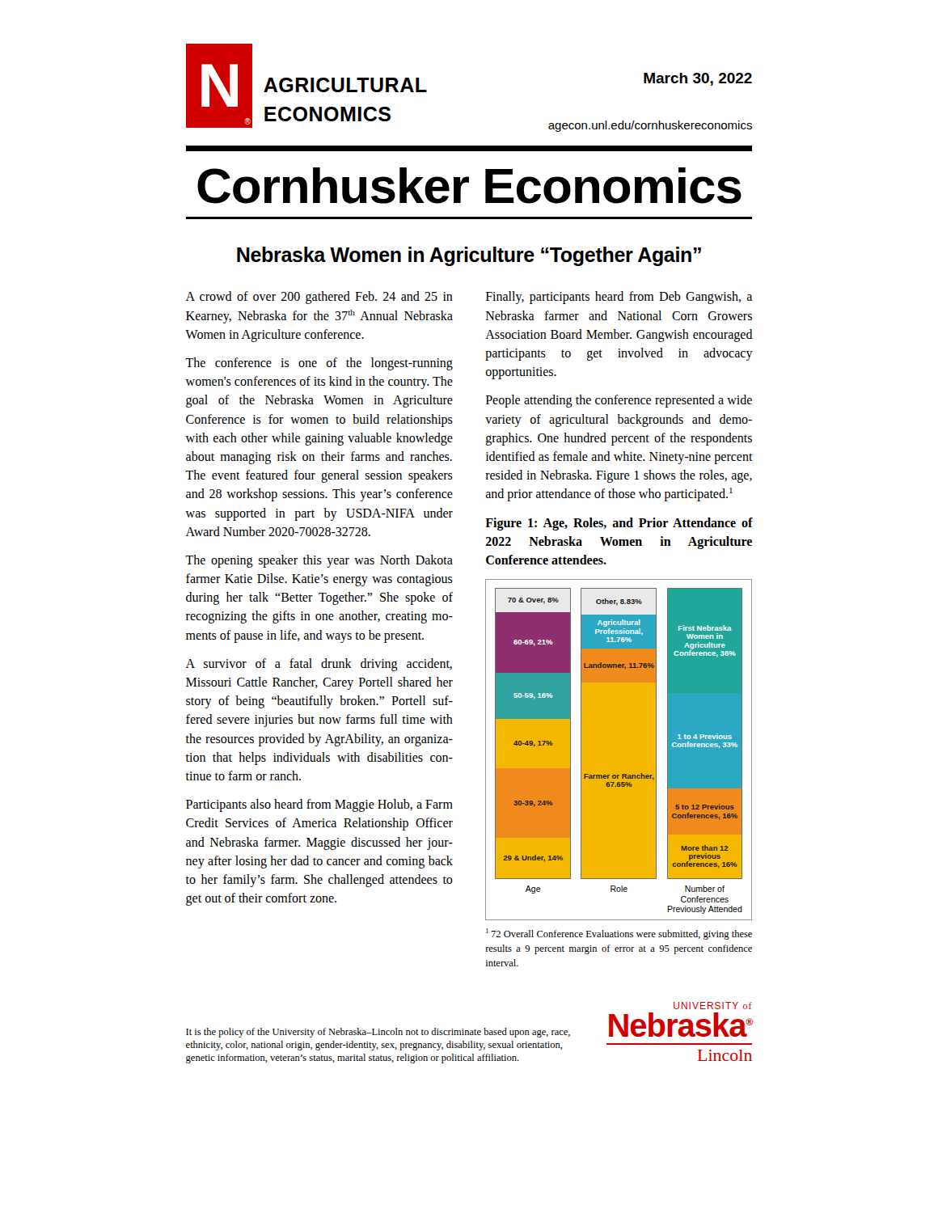N
Agricultural Economics
March 30, 2022
agecon.unl.edu/cornhuskereconomics
Cornhusker Economics
Nebraska Women in Agriculture “Together Again”
A crowd of over 200 gathered Feb. 24 and 25 in Kearney, Nebraska for the 37th Annual Nebraska Women in Agriculture conference.
The conference is one of the longest-running women's conferences of its kind in the country. The goal of the Nebraska Women in Agriculture Conference is for women to build relationships with each other while gaining valuable knowledge about managing risk on their farms and ranches. The event featured four general session speakers and 28 workshop sessions. This year’s conference was supported in part by USDA-NIFA under Award Number 2020-70028-32728.
The opening speaker this year was North Dakota farmer Katie Dilse. Katie’s energy was contagious during her talk “Better Together.” She spoke of recognizing the gifts in one another, creating moments of pause in life, and ways to be present.
A survivor of a fatal drunk driving accident, Missouri Cattle Rancher, Carey Portell shared her story of being “beautifully broken.” Portell suffered severe injuries but now farms full time with the resources provided by AgrAbility, an organization that helps individuals with disabilities continue to farm or ranch.
Participants also heard from Maggie Holub, a Farm Credit Services of America Relationship Officer and Nebraska farmer. Maggie discussed her journey after losing her dad to cancer and coming back to her family’s farm. She challenged attendees to get out of their comfort zone.
Finally, participants heard from Deb Gangwish, a Nebraska farmer and National Corn Growers Association Board Member. Gangwish encouraged participants to get involved in advocacy opportunities.
People attending the conference represented a wide variety of agricultural backgrounds and demographics. One hundred percent of the respondents identified as female and white. Ninety-nine percent resided in Nebraska. Figure 1 shows the roles, age, and prior attendance of those who participated.1
Figure 1: Age, Roles, and Prior Attendance of 2022 Nebraska Women in Agriculture Conference attendees.
70 & Over, 8%
60-69, 21%
50-59, 16%
40-49, 17%
30-39, 24%
29 & Under, 14%
Other, 8.83%
Agricultural Professional, 11.76%
Landowner, 11.76%
Farmer or Rancher, 67.65%
First Nebraska Women in Agriculture Conference, 36%
1 to 4 Previous Conferences, 33%
5 to 12 Previous Conferences, 16%
More than 12 previous conferences, 16%
Age
Role
Number of Conferences
Previously Attended
1 72 Overall Conference Evaluations were submitted, giving these results a 9 percent margin of error at a 95 percent confidence interval.
It is the policy of the University of Nebraska–Lincoln not to discriminate based upon age, race, ethnicity, color, national origin, gender-identity, sex, pregnancy, disability, sexual orientation, genetic information, veteran’s status, marital status, religion or political affiliation.
University of
Nebraska®
Lincoln